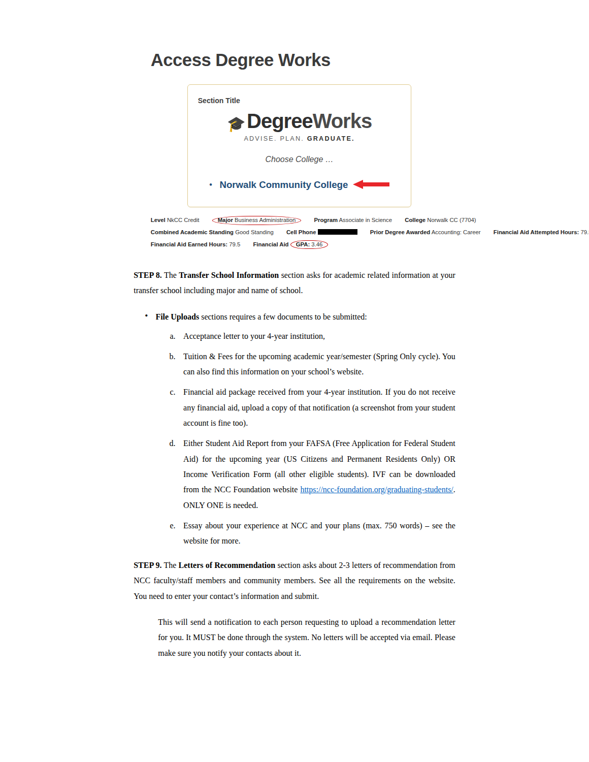Access Degree Works
Section Title
🎓Degree Works
ADVISE. PLAN. GRADUATE.
Choose College …
• Norwalk Community College
Level NkCC Credit Major Business Administration Program Associate in Science College Norwalk CC (7704)
Combined Academic Standing Good Standing Cell Phone Prior Degree Awarded Accounting: Career Financial Aid Attempted Hours: 79.5
Financial Aid Earned Hours: 79.5 Financial Aid GPA: 3.46
STEP 8. The Transfer School Information section asks for academic related information at your transfer school including major and name of school.
File Uploads sections requires a few documents to be submitted:
Acceptance letter to your 4-year institution,
Tuition & Fees for the upcoming academic year/semester (Spring Only cycle). You can also find this information on your school’s website.
Financial aid package received from your 4-year institution. If you do not receive any financial aid, upload a copy of that notification (a screenshot from your student account is fine too).
Either Student Aid Report from your FAFSA (Free Application for Federal Student Aid) for the upcoming year (US Citizens and Permanent Residents Only) OR Income Verification Form (all other eligible students). IVF can be downloaded from the NCC Foundation website https://ncc-foundation.org/graduating-students/. ONLY ONE is needed.
Essay about your experience at NCC and your plans (max. 750 words) – see the website for more.
STEP 9. The Letters of Recommendation section asks about 2-3 letters of recommendation from NCC faculty/staff members and community members. See all the requirements on the website. You need to enter your contact’s information and submit.
This will send a notification to each person requesting to upload a recommendation letter for you. It MUST be done through the system. No letters will be accepted via email. Please make sure you notify your contacts about it.